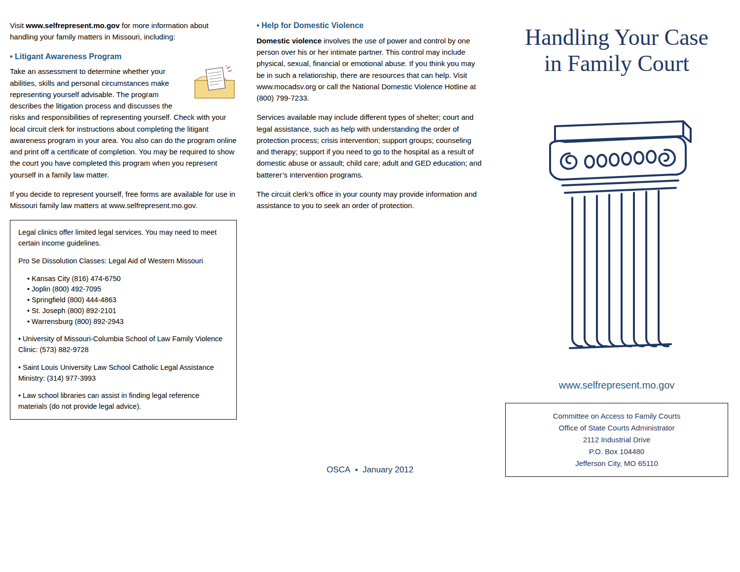Visit www.selfrepresent.mo.gov for more information about handling your family matters in Missouri, including:
• Litigant Awareness Program
Take an assessment to determine whether your abilities, skills and personal circumstances make representing yourself advisable. The program describes the litigation process and discusses the risks and responsibilities of representing yourself. Check with your local circuit clerk for instructions about completing the litigant awareness program in your area. You also can do the program online and print off a certificate of completion. You may be required to show the court you have completed this program when you represent yourself in a family law matter.
If you decide to represent yourself, free forms are available for use in Missouri family law matters at www.selfrepresent.mo.gov.
Legal clinics offer limited legal services. You may need to meet certain income guidelines.
Pro Se Dissolution Classes: Legal Aid of Western Missouri
Kansas City (816) 474-6750
Joplin (800) 492-7095
Springfield (800) 444-4863
St. Joseph (800) 892-2101
Warrensburg (800) 892-2943
• University of Missouri-Columbia School of Law Family Violence Clinic: (573) 882-9728
• Saint Louis University Law School Catholic Legal Assistance Ministry: (314) 977-3993
• Law school libraries can assist in finding legal reference materials (do not provide legal advice).
• Help for Domestic Violence
Domestic violence involves the use of power and control by one person over his or her intimate partner. This control may include physical, sexual, financial or emotional abuse. If you think you may be in such a relationship, there are resources that can help. Visit www.mocadsv.org or call the National Domestic Violence Hotline at (800) 799-7233.
Services available may include different types of shelter; court and legal assistance, such as help with understanding the order of protection process; crisis intervention; support groups; counseling and therapy; support if you need to go to the hospital as a result of domestic abuse or assault; child care; adult and GED education; and batterer’s intervention programs.
The circuit clerk’s office in your county may provide information and assistance to you to seek an order of protection.
OSCA • January 2012
Handling Your Case
in Family Court
www.selfrepresent.mo.gov
Committee on Access to Family Courts
Office of State Courts Administrator
2112 Industrial Drive
P.O. Box 104480
Jefferson City, MO 65110